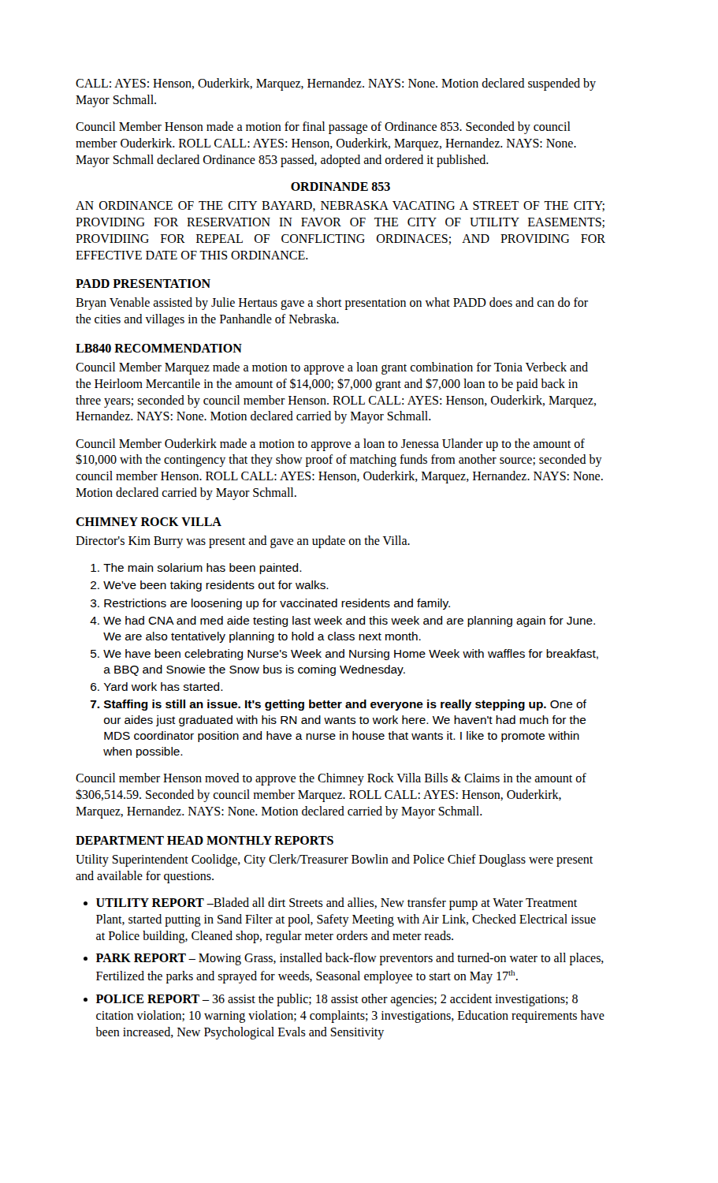CALL: AYES: Henson, Ouderkirk, Marquez, Hernandez. NAYS: None. Motion declared suspended by Mayor Schmall.
Council Member Henson made a motion for final passage of Ordinance 853. Seconded by council member Ouderkirk. ROLL CALL: AYES: Henson, Ouderkirk, Marquez, Hernandez. NAYS: None. Mayor Schmall declared Ordinance 853 passed, adopted and ordered it published.
Ordinande 853
An ordinance of the city Bayard, Nebraska vacating a street of the city; providing for reservation in favor of the city of utility easements; providiing for repeal of conflicting ordinaces; and providing for effective date of this ordinance.
PADD Presentation
Bryan Venable assisted by Julie Hertaus gave a short presentation on what PADD does and can do for the cities and villages in the Panhandle of Nebraska.
LB840 Recommendation
Council Member Marquez made a motion to approve a loan grant combination for Tonia Verbeck and the Heirloom Mercantile in the amount of $14,000; $7,000 grant and $7,000 loan to be paid back in three years; seconded by council member Henson. ROLL CALL: AYES: Henson, Ouderkirk, Marquez, Hernandez. NAYS: None. Motion declared carried by Mayor Schmall.
Council Member Ouderkirk made a motion to approve a loan to Jenessa Ulander up to the amount of $10,000 with the contingency that they show proof of matching funds from another source; seconded by council member Henson. ROLL CALL: AYES: Henson, Ouderkirk, Marquez, Hernandez. NAYS: None. Motion declared carried by Mayor Schmall.
Chimney Rock Villa
Director's Kim Burry was present and gave an update on the Villa.
The main solarium has been painted.
We've been taking residents out for walks.
Restrictions are loosening up for vaccinated residents and family.
We had CNA and med aide testing last week and this week and are planning again for June. We are also tentatively planning to hold a class next month.
We have been celebrating Nurse's Week and Nursing Home Week with waffles for breakfast, a BBQ and Snowie the Snow bus is coming Wednesday.
Yard work has started.
Staffing is still an issue. It's getting better and everyone is really stepping up. One of our aides just graduated with his RN and wants to work here. We haven't had much for the MDS coordinator position and have a nurse in house that wants it. I like to promote within when possible.
Council member Henson moved to approve the Chimney Rock Villa Bills & Claims in the amount of $306,514.59. Seconded by council member Marquez. ROLL CALL: AYES: Henson, Ouderkirk, Marquez, Hernandez. NAYS: None. Motion declared carried by Mayor Schmall.
Department Head Monthly Reports
Utility Superintendent Coolidge, City Clerk/Treasurer Bowlin and Police Chief Douglass were present and available for questions.
UTILITY REPORT –Bladed all dirt Streets and allies, New transfer pump at Water Treatment Plant, started putting in Sand Filter at pool, Safety Meeting with Air Link, Checked Electrical issue at Police building, Cleaned shop, regular meter orders and meter reads.
PARK REPORT – Mowing Grass, installed back-flow preventors and turned-on water to all places, Fertilized the parks and sprayed for weeds, Seasonal employee to start on May 17th.
POLICE REPORT – 36 assist the public; 18 assist other agencies; 2 accident investigations; 8 citation violation; 10 warning violation; 4 complaints; 3 investigations, Education requirements have been increased, New Psychological Evals and Sensitivity